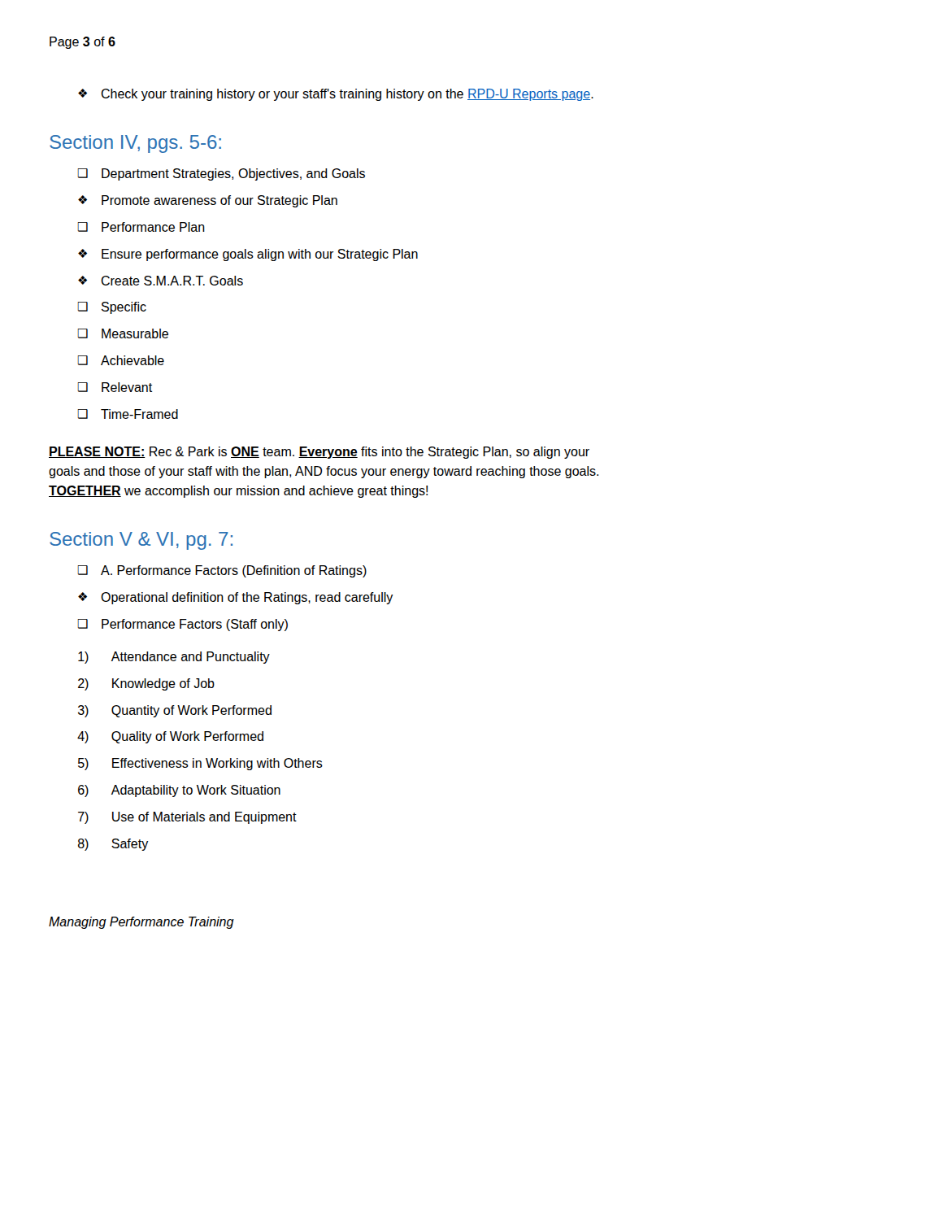Page 3 of 6
Check your training history or your staff's training history on the RPD-U Reports page.
Section IV, pgs. 5-6:
Department Strategies, Objectives, and Goals
Promote awareness of our Strategic Plan
Performance Plan
Ensure performance goals align with our Strategic Plan
Create S.M.A.R.T. Goals
Specific
Measurable
Achievable
Relevant
Time-Framed
PLEASE NOTE: Rec & Park is ONE team. Everyone fits into the Strategic Plan, so align your goals and those of your staff with the plan, AND focus your energy toward reaching those goals. TOGETHER we accomplish our mission and achieve great things!
Section V & VI, pg. 7:
A. Performance Factors (Definition of Ratings)
Operational definition of the Ratings, read carefully
Performance Factors (Staff only)
Attendance and Punctuality
Knowledge of Job
Quantity of Work Performed
Quality of Work Performed
Effectiveness in Working with Others
Adaptability to Work Situation
Use of Materials and Equipment
Safety
Managing Performance Training